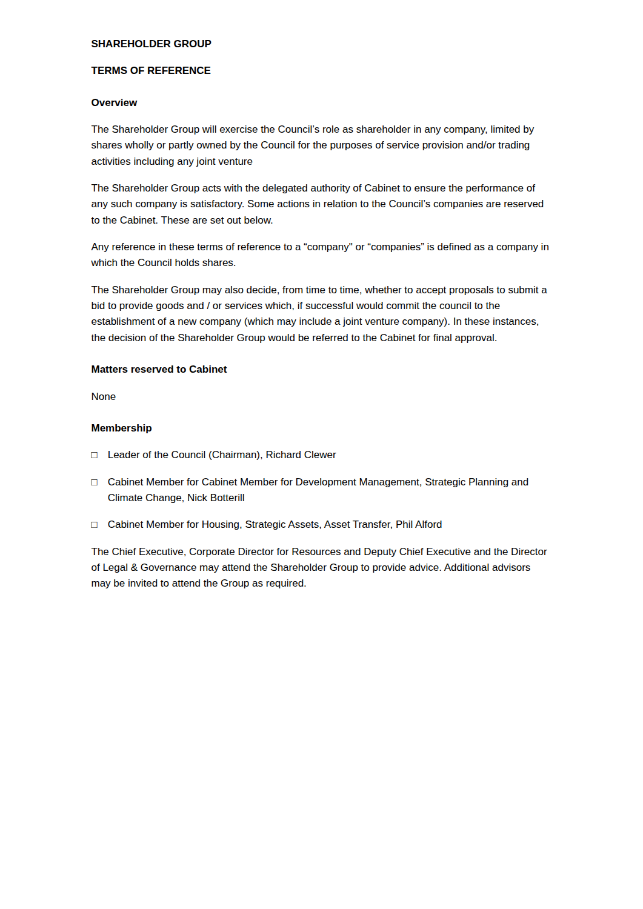SHAREHOLDER GROUP
TERMS OF REFERENCE
Overview
The Shareholder Group will exercise the Council’s role as shareholder in any company, limited by shares wholly or partly owned by the Council for the purposes of service provision and/or trading activities including any joint venture
The Shareholder Group acts with the delegated authority of Cabinet to ensure the performance of any such company is satisfactory. Some actions in relation to the Council’s companies are reserved to the Cabinet. These are set out below.
Any reference in these terms of reference to a “company" or “companies” is defined as a company in which the Council holds shares.
The Shareholder Group may also decide, from time to time, whether to accept proposals to submit a bid to provide goods and / or services which, if successful would commit the council to the establishment of a new company (which may include a joint venture company). In these instances, the decision of the Shareholder Group would be referred to the Cabinet for final approval.
Matters reserved to Cabinet
None
Membership
Leader of the Council (Chairman), Richard Clewer
Cabinet Member for Cabinet Member for Development Management, Strategic Planning and Climate Change, Nick Botterill
Cabinet Member for Housing, Strategic Assets, Asset Transfer, Phil Alford
The Chief Executive, Corporate Director for Resources and Deputy Chief Executive and the Director of Legal & Governance may attend the Shareholder Group to provide advice. Additional advisors may be invited to attend the Group as required.